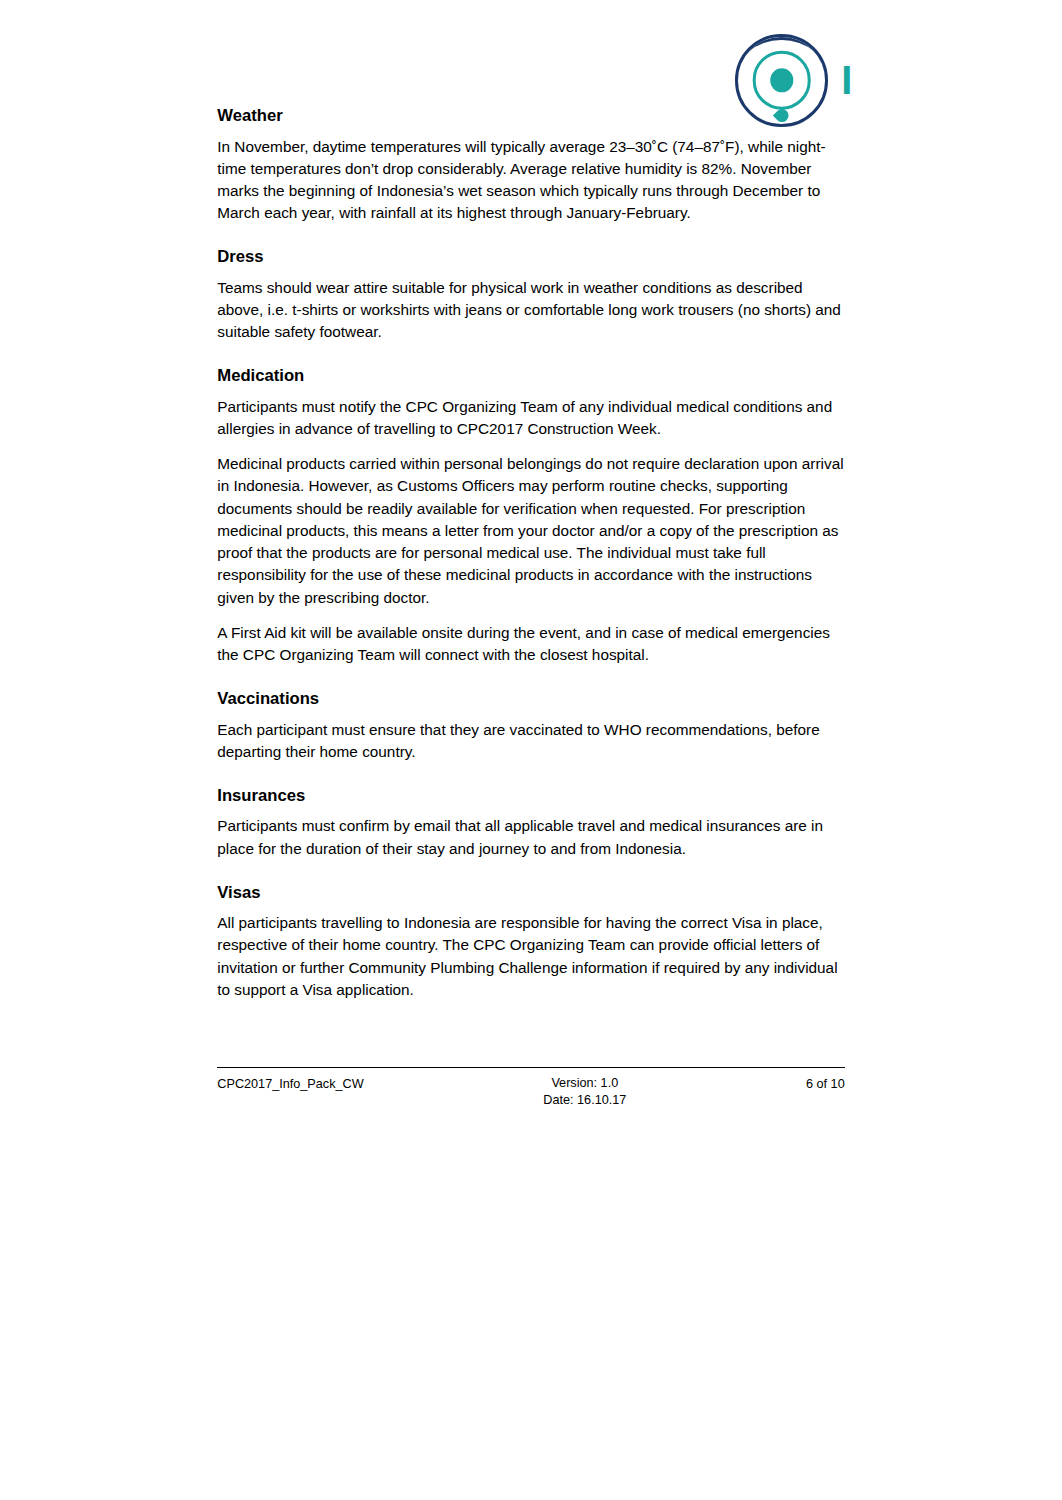I
Weather
In November, daytime temperatures will typically average 23–30˚C (74–87˚F), while night-time temperatures don’t drop considerably. Average relative humidity is 82%. November marks the beginning of Indonesia’s wet season which typically runs through December to March each year, with rainfall at its highest through January-February.
Dress
Teams should wear attire suitable for physical work in weather conditions as described above, i.e. t-shirts or workshirts with jeans or comfortable long work trousers (no shorts) and suitable safety footwear.
Medication
Participants must notify the CPC Organizing Team of any individual medical conditions and allergies in advance of travelling to CPC2017 Construction Week.
Medicinal products carried within personal belongings do not require declaration upon arrival in Indonesia. However, as Customs Officers may perform routine checks, supporting documents should be readily available for verification when requested. For prescription medicinal products, this means a letter from your doctor and/or a copy of the prescription as proof that the products are for personal medical use. The individual must take full responsibility for the use of these medicinal products in accordance with the instructions given by the prescribing doctor.
A First Aid kit will be available onsite during the event, and in case of medical emergencies the CPC Organizing Team will connect with the closest hospital.
Vaccinations
Each participant must ensure that they are vaccinated to WHO recommendations, before departing their home country.
Insurances
Participants must confirm by email that all applicable travel and medical insurances are in place for the duration of their stay and journey to and from Indonesia.
Visas
All participants travelling to Indonesia are responsible for having the correct Visa in place, respective of their home country. The CPC Organizing Team can provide official letters of invitation or further Community Plumbing Challenge information if required by any individual to support a Visa application.
CPC2017_Info_Pack_CW
Version: 1.0
Date: 16.10.17
6 of 10